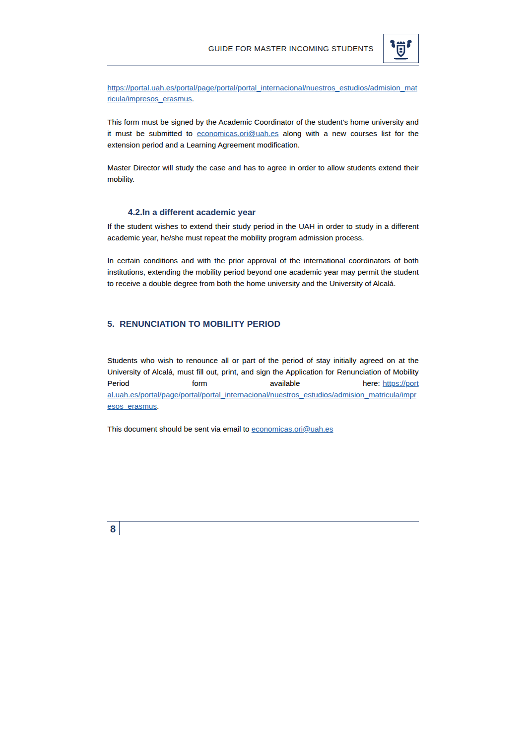GUIDE FOR MASTER INCOMING STUDENTS
https://portal.uah.es/portal/page/portal/portal_internacional/nuestros_estudios/admision_matricula/impresos_erasmus.
This form must be signed by the Academic Coordinator of the student's home university and it must be submitted to economicas.ori@uah.es along with a new courses list for the extension period and a Learning Agreement modification.
Master Director will study the case and has to agree in order to allow students extend their mobility.
4.2.In a different academic year
If the student wishes to extend their study period in the UAH in order to study in a different academic year, he/she must repeat the mobility program admission process.
In certain conditions and with the prior approval of the international coordinators of both institutions, extending the mobility period beyond one academic year may permit the student to receive a double degree from both the home university and the University of Alcalá.
5. RENUNCIATION TO MOBILITY PERIOD
Students who wish to renounce all or part of the period of stay initially agreed on at the University of Alcalá, must fill out, print, and sign the Application for Renunciation of Mobility Period form available here: https://portal.uah.es/portal/page/portal/portal_internacional/nuestros_estudios/admision_matricula/impresos_erasmus.
This document should be sent via email to economicas.ori@uah.es
8